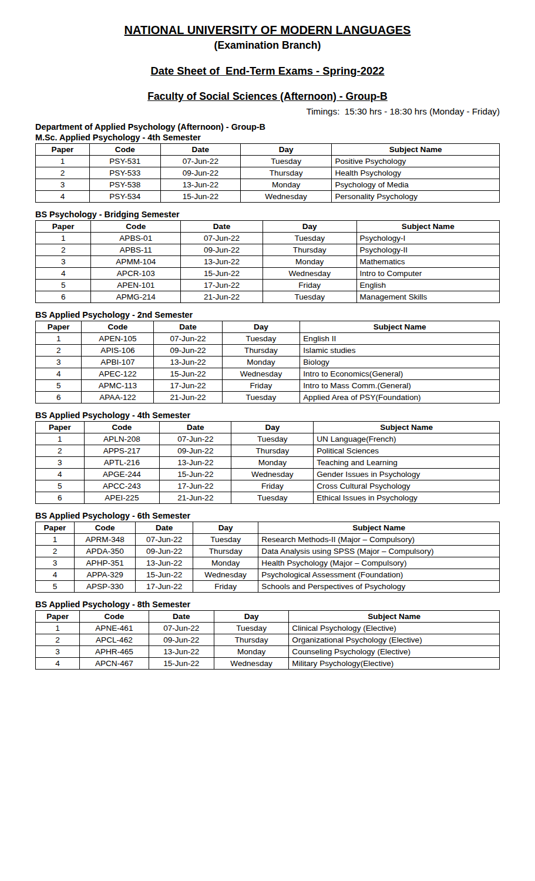NATIONAL UNIVERSITY OF MODERN LANGUAGES
(Examination Branch)
Date Sheet of End-Term Exams - Spring-2022
Faculty of Social Sciences (Afternoon) - Group-B
Timings: 15:30 hrs - 18:30 hrs (Monday - Friday)
Department of Applied Psychology (Afternoon) - Group-B
M.Sc. Applied Psychology - 4th Semester
| Paper | Code | Date | Day | Subject Name |
| --- | --- | --- | --- | --- |
| 1 | PSY-531 | 07-Jun-22 | Tuesday | Positive Psychology |
| 2 | PSY-533 | 09-Jun-22 | Thursday | Health Psychology |
| 3 | PSY-538 | 13-Jun-22 | Monday | Psychology of Media |
| 4 | PSY-534 | 15-Jun-22 | Wednesday | Personality Psychology |
BS Psychology - Bridging Semester
| Paper | Code | Date | Day | Subject Name |
| --- | --- | --- | --- | --- |
| 1 | APBS-01 | 07-Jun-22 | Tuesday | Psychology-I |
| 2 | APBS-11 | 09-Jun-22 | Thursday | Psychology-II |
| 3 | APMM-104 | 13-Jun-22 | Monday | Mathematics |
| 4 | APCR-103 | 15-Jun-22 | Wednesday | Intro to Computer |
| 5 | APEN-101 | 17-Jun-22 | Friday | English |
| 6 | APMG-214 | 21-Jun-22 | Tuesday | Management Skills |
BS Applied Psychology - 2nd Semester
| Paper | Code | Date | Day | Subject Name |
| --- | --- | --- | --- | --- |
| 1 | APEN-105 | 07-Jun-22 | Tuesday | English II |
| 2 | APIS-106 | 09-Jun-22 | Thursday | Islamic studies |
| 3 | APBI-107 | 13-Jun-22 | Monday | Biology |
| 4 | APEC-122 | 15-Jun-22 | Wednesday | Intro to Economics(General) |
| 5 | APMC-113 | 17-Jun-22 | Friday | Intro to Mass Comm.(General) |
| 6 | APAA-122 | 21-Jun-22 | Tuesday | Applied Area of PSY(Foundation) |
BS Applied Psychology - 4th Semester
| Paper | Code | Date | Day | Subject Name |
| --- | --- | --- | --- | --- |
| 1 | APLN-208 | 07-Jun-22 | Tuesday | UN Language(French) |
| 2 | APPS-217 | 09-Jun-22 | Thursday | Political Sciences |
| 3 | APTL-216 | 13-Jun-22 | Monday | Teaching and Learning |
| 4 | APGE-244 | 15-Jun-22 | Wednesday | Gender Issues in Psychology |
| 5 | APCC-243 | 17-Jun-22 | Friday | Cross Cultural Psychology |
| 6 | APEI-225 | 21-Jun-22 | Tuesday | Ethical Issues in Psychology |
BS Applied Psychology - 6th Semester
| Paper | Code | Date | Day | Subject Name |
| --- | --- | --- | --- | --- |
| 1 | APRM-348 | 07-Jun-22 | Tuesday | Research Methods-II (Major – Compulsory) |
| 2 | APDA-350 | 09-Jun-22 | Thursday | Data Analysis using SPSS (Major – Compulsory) |
| 3 | APHP-351 | 13-Jun-22 | Monday | Health Psychology (Major – Compulsory) |
| 4 | APPA-329 | 15-Jun-22 | Wednesday | Psychological Assessment (Foundation) |
| 5 | APSP-330 | 17-Jun-22 | Friday | Schools and Perspectives of Psychology |
BS Applied Psychology - 8th Semester
| Paper | Code | Date | Day | Subject Name |
| --- | --- | --- | --- | --- |
| 1 | APNE-461 | 07-Jun-22 | Tuesday | Clinical Psychology (Elective) |
| 2 | APCL-462 | 09-Jun-22 | Thursday | Organizational Psychology (Elective) |
| 3 | APHR-465 | 13-Jun-22 | Monday | Counseling Psychology (Elective) |
| 4 | APCN-467 | 15-Jun-22 | Wednesday | Military Psychology(Elective) |